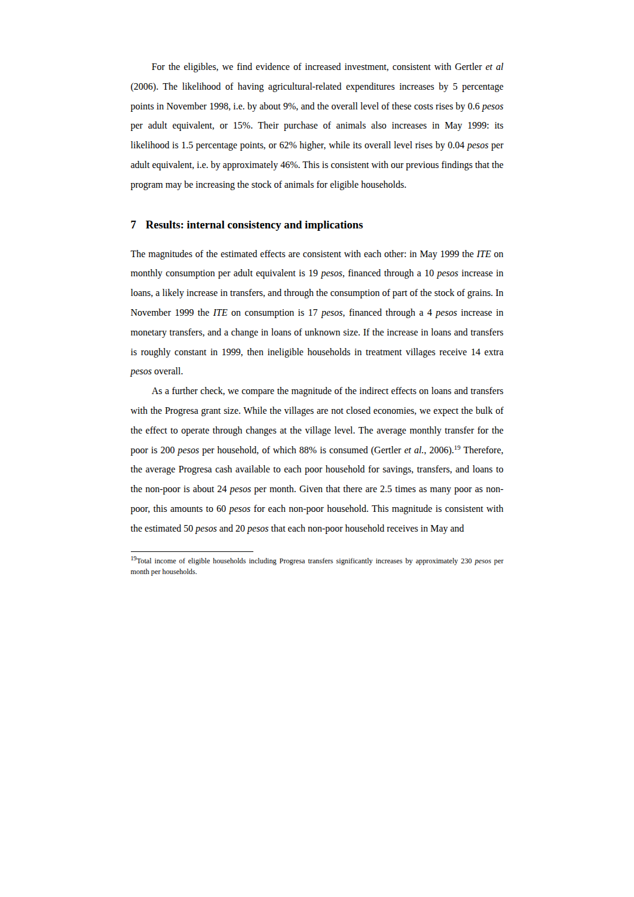For the eligibles, we find evidence of increased investment, consistent with Gertler et al (2006). The likelihood of having agricultural-related expenditures increases by 5 percentage points in November 1998, i.e. by about 9%, and the overall level of these costs rises by 0.6 pesos per adult equivalent, or 15%. Their purchase of animals also increases in May 1999: its likelihood is 1.5 percentage points, or 62% higher, while its overall level rises by 0.04 pesos per adult equivalent, i.e. by approximately 46%. This is consistent with our previous findings that the program may be increasing the stock of animals for eligible households.
7 Results: internal consistency and implications
The magnitudes of the estimated effects are consistent with each other: in May 1999 the ITE on monthly consumption per adult equivalent is 19 pesos, financed through a 10 pesos increase in loans, a likely increase in transfers, and through the consumption of part of the stock of grains. In November 1999 the ITE on consumption is 17 pesos, financed through a 4 pesos increase in monetary transfers, and a change in loans of unknown size. If the increase in loans and transfers is roughly constant in 1999, then ineligible households in treatment villages receive 14 extra pesos overall.
As a further check, we compare the magnitude of the indirect effects on loans and transfers with the Progresa grant size. While the villages are not closed economies, we expect the bulk of the effect to operate through changes at the village level. The average monthly transfer for the poor is 200 pesos per household, of which 88% is consumed (Gertler et al., 2006).19 Therefore, the average Progresa cash available to each poor household for savings, transfers, and loans to the non-poor is about 24 pesos per month. Given that there are 2.5 times as many poor as non-poor, this amounts to 60 pesos for each non-poor household. This magnitude is consistent with the estimated 50 pesos and 20 pesos that each non-poor household receives in May and
19Total income of eligible households including Progresa transfers significantly increases by approximately 230 pesos per month per households.